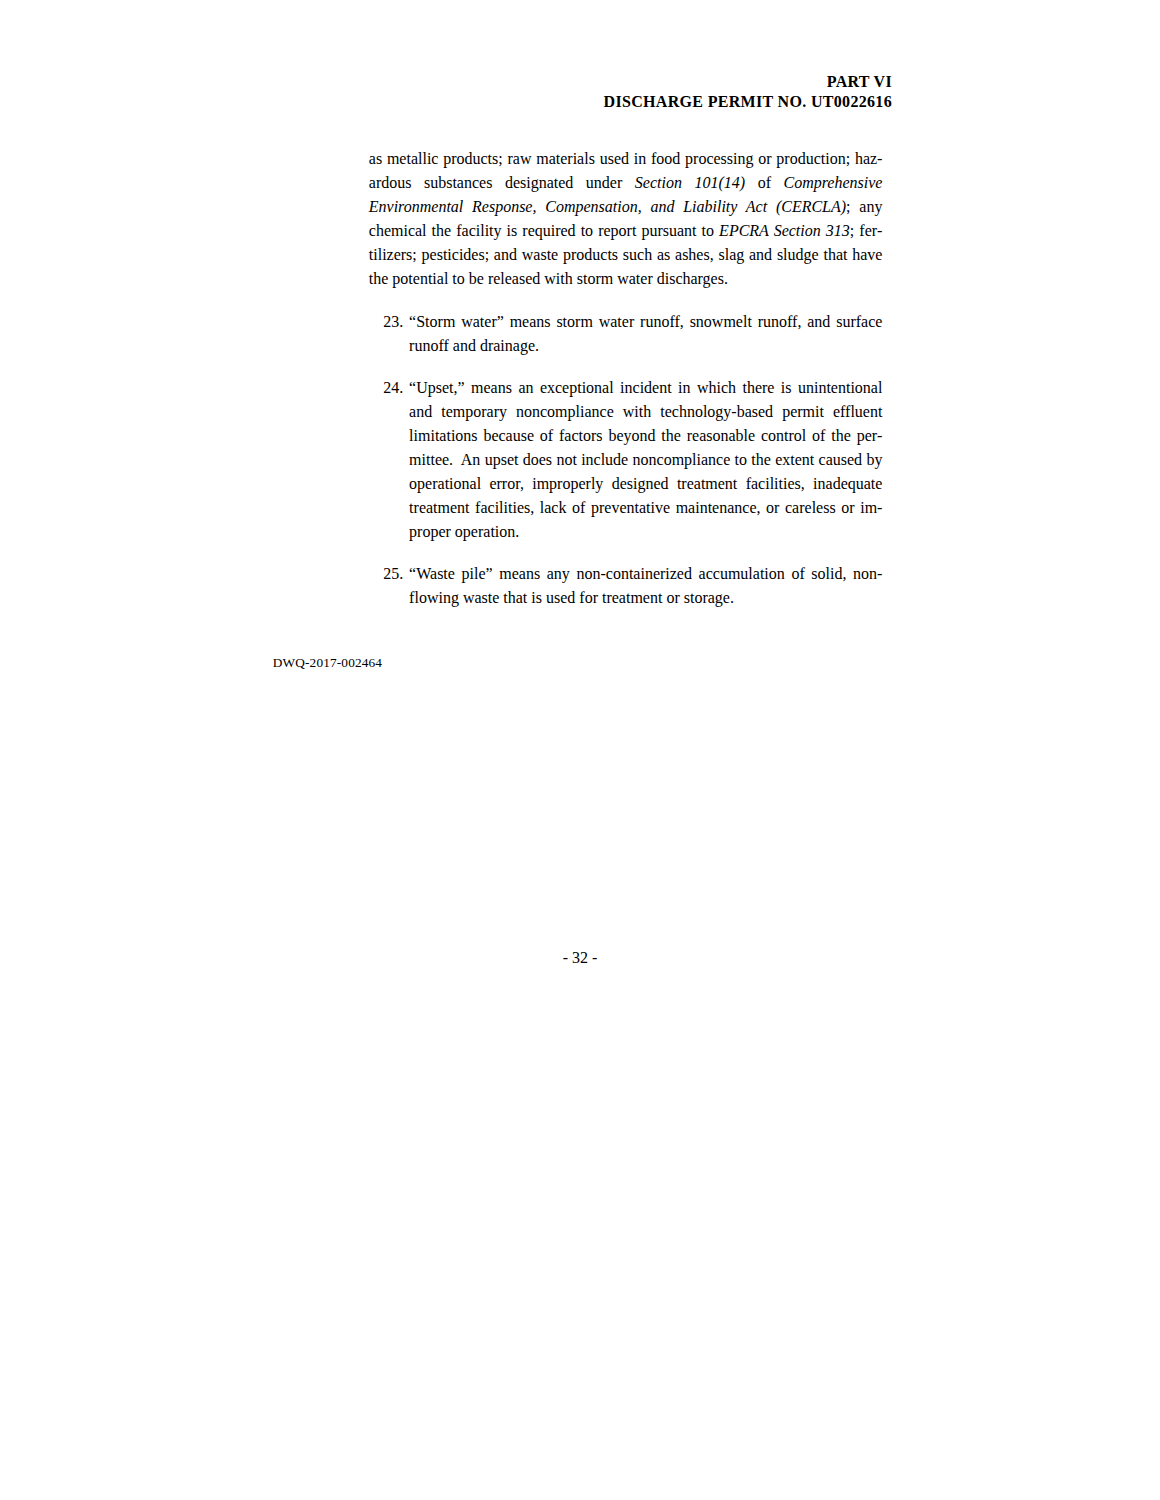PART VI
DISCHARGE PERMIT NO. UT0022616
as metallic products; raw materials used in food processing or production; hazardous substances designated under Section 101(14) of Comprehensive Environmental Response, Compensation, and Liability Act (CERCLA); any chemical the facility is required to report pursuant to EPCRA Section 313; fertilizers; pesticides; and waste products such as ashes, slag and sludge that have the potential to be released with storm water discharges.
23“Storm water” means storm water runoff, snowmelt runoff, and surface runoff and drainage.
24“Upset,” means an exceptional incident in which there is unintentional and temporary noncompliance with technology-based permit effluent limitations because of factors beyond the reasonable control of the permittee. An upset does not include noncompliance to the extent caused by operational error, improperly designed treatment facilities, inadequate treatment facilities, lack of preventative maintenance, or careless or improper operation.
25“Waste pile” means any non-containerized accumulation of solid, non-flowing waste that is used for treatment or storage.
DWQ-2017-002464
- 32 -